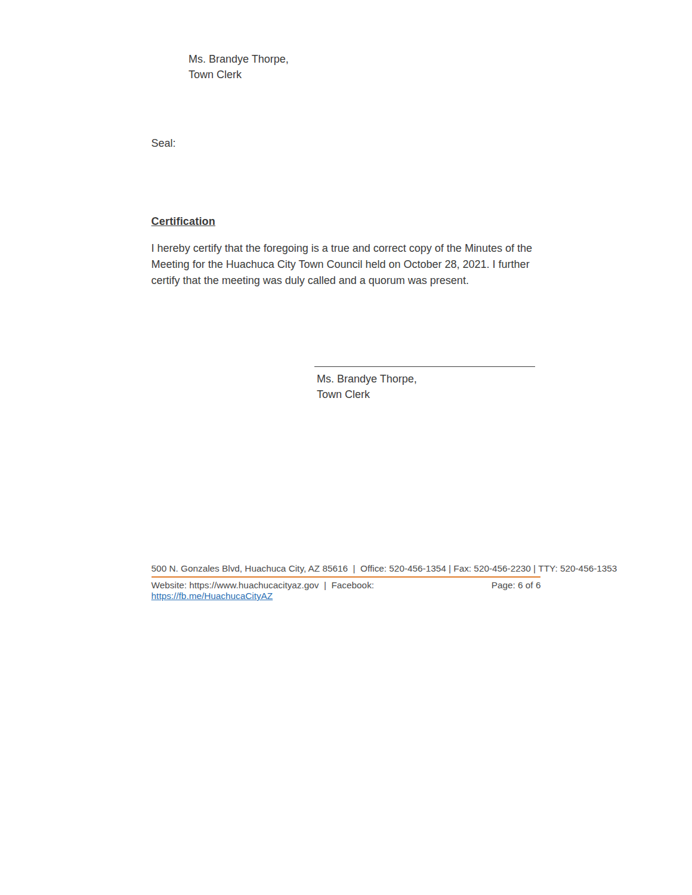Ms. Brandye Thorpe,
Town Clerk
Seal:
Certification
I hereby certify that the foregoing is a true and correct copy of the Minutes of the Meeting for the Huachuca City Town Council held on October 28, 2021. I further certify that the meeting was duly called and a quorum was present.
Ms. Brandye Thorpe,
Town Clerk
500 N. Gonzales Blvd, Huachuca City, AZ 85616 | Office: 520-456-1354 | Fax: 520-456-2230 | TTY: 520-456-1353
Website: https://www.huachucacityaz.gov | Facebook: https://fb.me/HuachucaCityAZ Page: 6 of 6